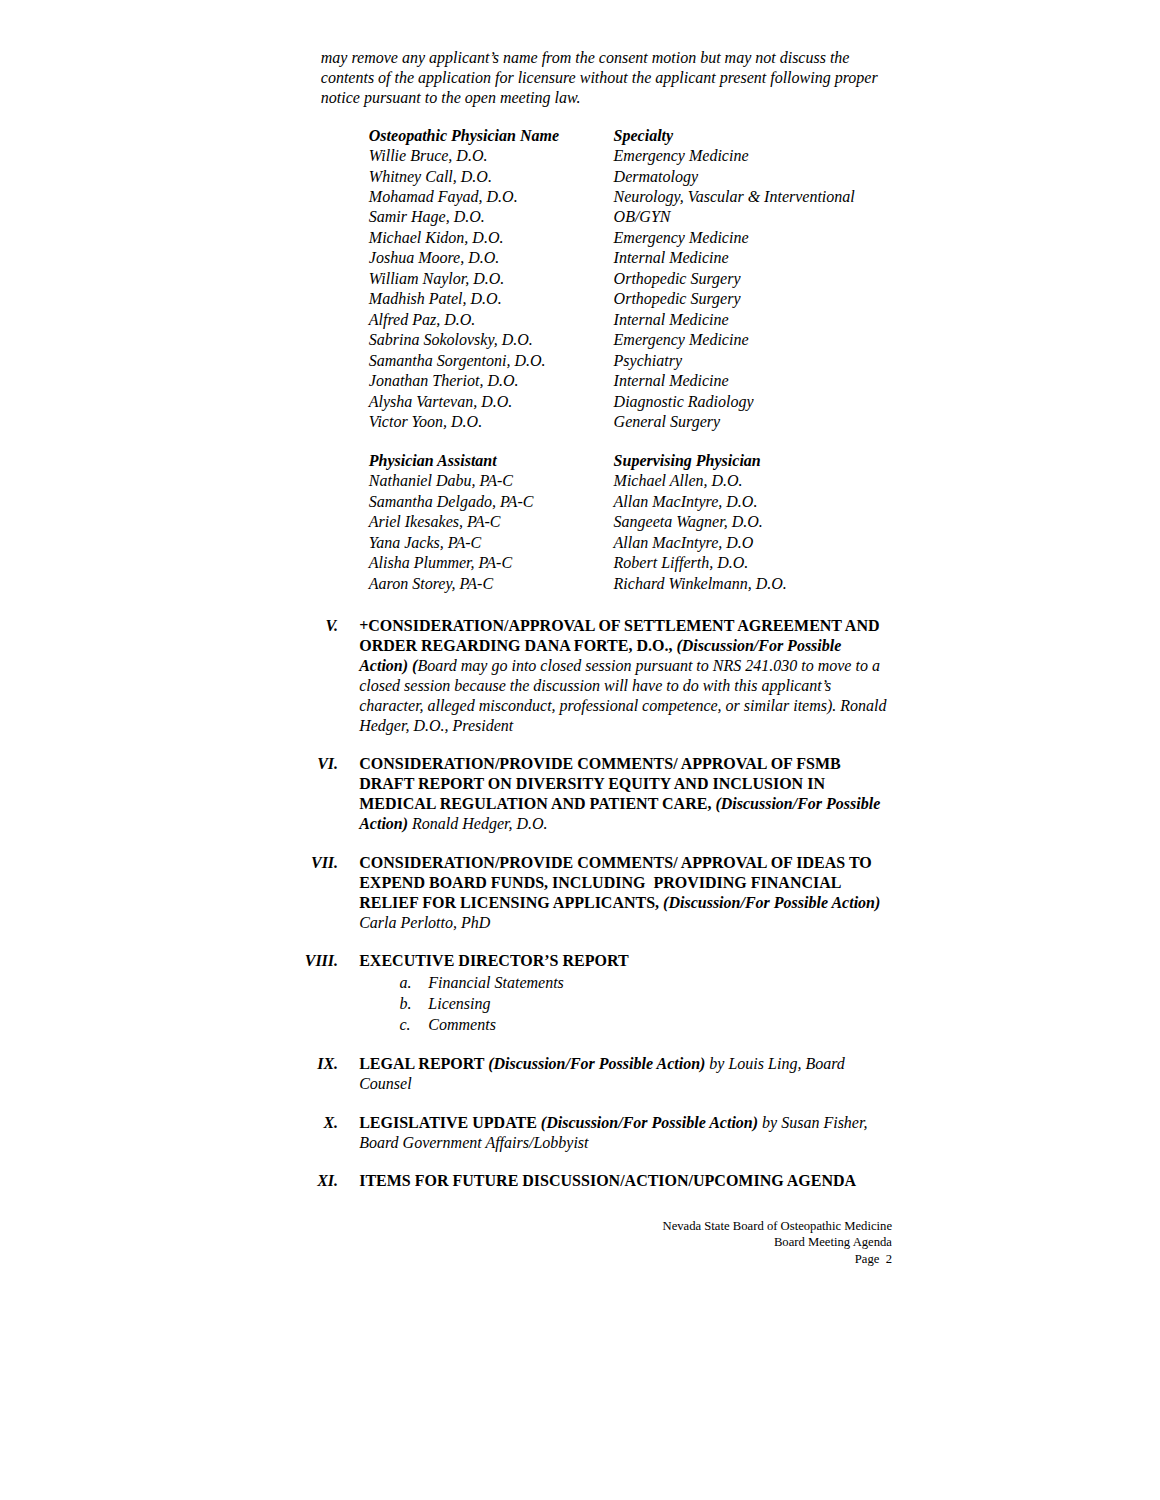may remove any applicant’s name from the consent motion but may not discuss the contents of the application for licensure without the applicant present following proper notice pursuant to the open meeting law.
| Osteopathic Physician Name | Specialty |
| Willie Bruce, D.O. | Emergency Medicine |
| Whitney Call, D.O. | Dermatology |
| Mohamad Fayad, D.O. | Neurology, Vascular & Interventional |
| Samir Hage, D.O. | OB/GYN |
| Michael Kidon, D.O. | Emergency Medicine |
| Joshua Moore, D.O. | Internal Medicine |
| William Naylor, D.O. | Orthopedic Surgery |
| Madhish Patel, D.O. | Orthopedic Surgery |
| Alfred Paz, D.O. | Internal Medicine |
| Sabrina Sokolovsky, D.O. | Emergency Medicine |
| Samantha Sorgentoni, D.O. | Psychiatry |
| Jonathan Theriot, D.O. | Internal Medicine |
| Alysha Vartevan, D.O. | Diagnostic Radiology |
| Victor Yoon, D.O. | General Surgery |
| Physician Assistant | Supervising Physician |
| Nathaniel Dabu, PA-C | Michael Allen, D.O. |
| Samantha Delgado, PA-C | Allan MacIntyre, D.O. |
| Ariel Ikesakes, PA-C | Sangeeta Wagner, D.O. |
| Yana Jacks, PA-C | Allan MacIntyre, D.O |
| Alisha Plummer, PA-C | Robert Lifferth, D.O. |
| Aaron Storey, PA-C | Richard Winkelmann, D.O. |
V. +CONSIDERATION/APPROVAL OF SETTLEMENT AGREEMENT AND ORDER REGARDING DANA FORTE, D.O., (Discussion/For Possible Action) (Board may go into closed session pursuant to NRS 241.030 to move to a closed session because the discussion will have to do with this applicant’s character, alleged misconduct, professional competence, or similar items). Ronald Hedger, D.O., President
VI. CONSIDERATION/PROVIDE COMMENTS/ APPROVAL OF FSMB DRAFT REPORT ON DIVERSITY EQUITY AND INCLUSION IN MEDICAL REGULATION AND PATIENT CARE, (Discussion/For Possible Action) Ronald Hedger, D.O.
VII. CONSIDERATION/PROVIDE COMMENTS/ APPROVAL OF IDEAS TO EXPEND BOARD FUNDS, INCLUDING PROVIDING FINANCIAL RELIEF FOR LICENSING APPLICANTS, (Discussion/For Possible Action) Carla Perlotto, PhD
VIII. EXECUTIVE DIRECTOR’S REPORT
a. Financial Statements
b. Licensing
c. Comments
IX. LEGAL REPORT (Discussion/For Possible Action) by Louis Ling, Board Counsel
X. LEGISLATIVE UPDATE (Discussion/For Possible Action) by Susan Fisher, Board Government Affairs/Lobbyist
XI. ITEMS FOR FUTURE DISCUSSION/ACTION/UPCOMING AGENDA
Nevada State Board of Osteopathic Medicine
Board Meeting Agenda
Page 2